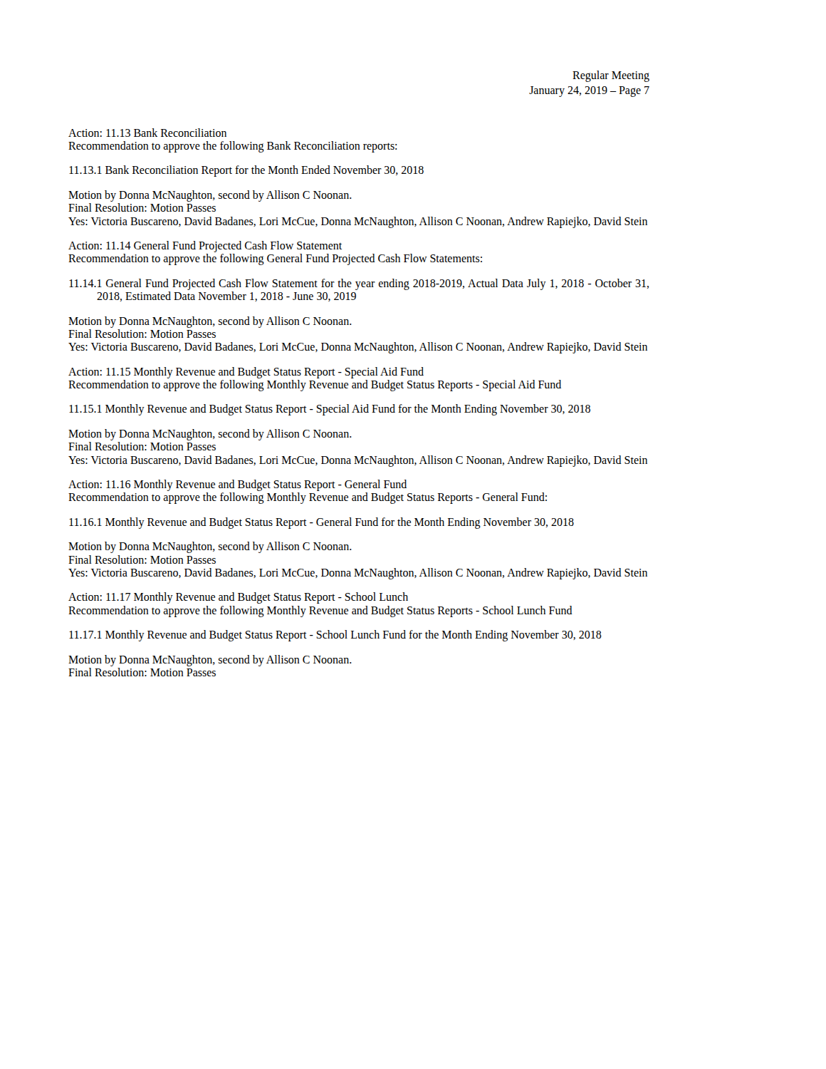Regular Meeting
January 24, 2019 – Page 7
Action: 11.13 Bank Reconciliation
Recommendation to approve the following Bank Reconciliation reports:
11.13.1 Bank Reconciliation Report for the Month Ended November 30, 2018
Motion by Donna McNaughton, second by Allison C Noonan.
Final Resolution: Motion Passes
Yes: Victoria Buscareno, David Badanes, Lori McCue, Donna McNaughton, Allison C Noonan, Andrew Rapiejko, David Stein
Action: 11.14 General Fund Projected Cash Flow Statement
Recommendation to approve the following General Fund Projected Cash Flow Statements:
11.14.1 General Fund Projected Cash Flow Statement for the year ending 2018-2019, Actual Data July 1, 2018 - October 31, 2018, Estimated Data November 1, 2018 - June 30, 2019
Motion by Donna McNaughton, second by Allison C Noonan.
Final Resolution: Motion Passes
Yes: Victoria Buscareno, David Badanes, Lori McCue, Donna McNaughton, Allison C Noonan, Andrew Rapiejko, David Stein
Action: 11.15 Monthly Revenue and Budget Status Report - Special Aid Fund
Recommendation to approve the following Monthly Revenue and Budget Status Reports - Special Aid Fund
11.15.1 Monthly Revenue and Budget Status Report - Special Aid Fund for the Month Ending November 30, 2018
Motion by Donna McNaughton, second by Allison C Noonan.
Final Resolution: Motion Passes
Yes: Victoria Buscareno, David Badanes, Lori McCue, Donna McNaughton, Allison C Noonan, Andrew Rapiejko, David Stein
Action: 11.16 Monthly Revenue and Budget Status Report - General Fund
Recommendation to approve the following Monthly Revenue and Budget Status Reports - General Fund:
11.16.1 Monthly Revenue and Budget Status Report - General Fund for the Month Ending November 30, 2018
Motion by Donna McNaughton, second by Allison C Noonan.
Final Resolution: Motion Passes
Yes: Victoria Buscareno, David Badanes, Lori McCue, Donna McNaughton, Allison C Noonan, Andrew Rapiejko, David Stein
Action: 11.17 Monthly Revenue and Budget Status Report - School Lunch
Recommendation to approve the following Monthly Revenue and Budget Status Reports - School Lunch Fund
11.17.1 Monthly Revenue and Budget Status Report - School Lunch Fund for the Month Ending November 30, 2018
Motion by Donna McNaughton, second by Allison C Noonan.
Final Resolution: Motion Passes